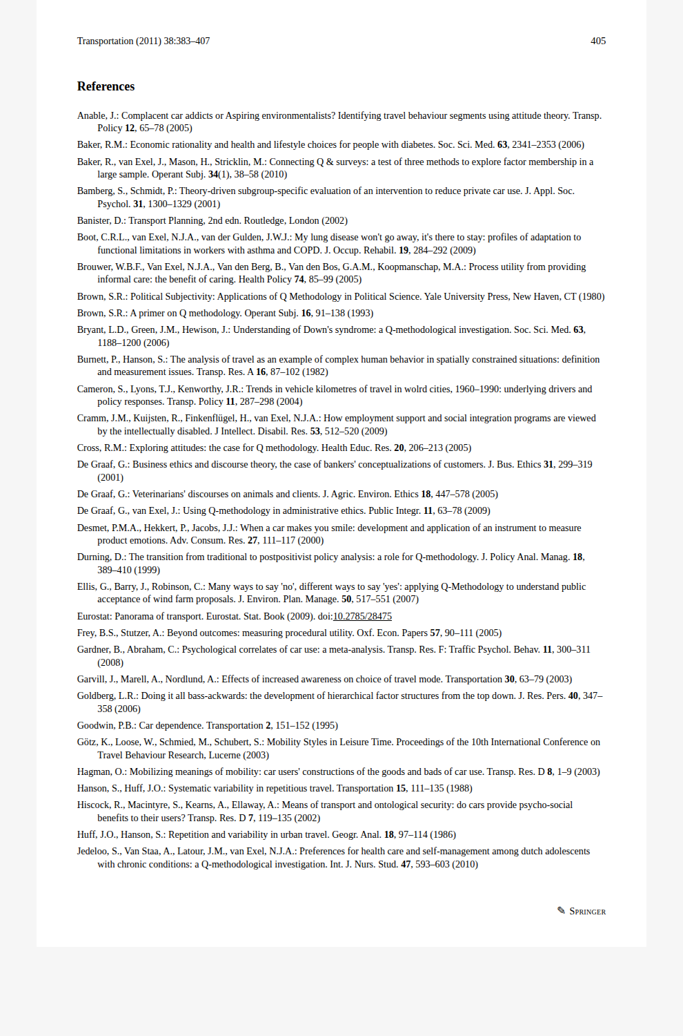Transportation (2011) 38:383–407 405
References
Anable, J.: Complacent car addicts or Aspiring environmentalists? Identifying travel behaviour segments using attitude theory. Transp. Policy 12, 65–78 (2005)
Baker, R.M.: Economic rationality and health and lifestyle choices for people with diabetes. Soc. Sci. Med. 63, 2341–2353 (2006)
Baker, R., van Exel, J., Mason, H., Stricklin, M.: Connecting Q & surveys: a test of three methods to explore factor membership in a large sample. Operant Subj. 34(1), 38–58 (2010)
Bamberg, S., Schmidt, P.: Theory-driven subgroup-specific evaluation of an intervention to reduce private car use. J. Appl. Soc. Psychol. 31, 1300–1329 (2001)
Banister, D.: Transport Planning, 2nd edn. Routledge, London (2002)
Boot, C.R.L., van Exel, N.J.A., van der Gulden, J.W.J.: My lung disease won't go away, it's there to stay: profiles of adaptation to functional limitations in workers with asthma and COPD. J. Occup. Rehabil. 19, 284–292 (2009)
Brouwer, W.B.F., Van Exel, N.J.A., Van den Berg, B., Van den Bos, G.A.M., Koopmanschap, M.A.: Process utility from providing informal care: the benefit of caring. Health Policy 74, 85–99 (2005)
Brown, S.R.: Political Subjectivity: Applications of Q Methodology in Political Science. Yale University Press, New Haven, CT (1980)
Brown, S.R.: A primer on Q methodology. Operant Subj. 16, 91–138 (1993)
Bryant, L.D., Green, J.M., Hewison, J.: Understanding of Down's syndrome: a Q-methodological investigation. Soc. Sci. Med. 63, 1188–1200 (2006)
Burnett, P., Hanson, S.: The analysis of travel as an example of complex human behavior in spatially constrained situations: definition and measurement issues. Transp. Res. A 16, 87–102 (1982)
Cameron, S., Lyons, T.J., Kenworthy, J.R.: Trends in vehicle kilometres of travel in wolrd cities, 1960–1990: underlying drivers and policy responses. Transp. Policy 11, 287–298 (2004)
Cramm, J.M., Kuijsten, R., Finkenflügel, H., van Exel, N.J.A.: How employment support and social integration programs are viewed by the intellectually disabled. J Intellect. Disabil. Res. 53, 512–520 (2009)
Cross, R.M.: Exploring attitudes: the case for Q methodology. Health Educ. Res. 20, 206–213 (2005)
De Graaf, G.: Business ethics and discourse theory, the case of bankers' conceptualizations of customers. J. Bus. Ethics 31, 299–319 (2001)
De Graaf, G.: Veterinarians' discourses on animals and clients. J. Agric. Environ. Ethics 18, 447–578 (2005)
De Graaf, G., van Exel, J.: Using Q-methodology in administrative ethics. Public Integr. 11, 63–78 (2009)
Desmet, P.M.A., Hekkert, P., Jacobs, J.J.: When a car makes you smile: development and application of an instrument to measure product emotions. Adv. Consum. Res. 27, 111–117 (2000)
Durning, D.: The transition from traditional to postpositivist policy analysis: a role for Q-methodology. J. Policy Anal. Manag. 18, 389–410 (1999)
Ellis, G., Barry, J., Robinson, C.: Many ways to say 'no', different ways to say 'yes': applying Q-Methodology to understand public acceptance of wind farm proposals. J. Environ. Plan. Manage. 50, 517–551 (2007)
Eurostat: Panorama of transport. Eurostat. Stat. Book (2009). doi:10.2785/28475
Frey, B.S., Stutzer, A.: Beyond outcomes: measuring procedural utility. Oxf. Econ. Papers 57, 90–111 (2005)
Gardner, B., Abraham, C.: Psychological correlates of car use: a meta-analysis. Transp. Res. F: Traffic Psychol. Behav. 11, 300–311 (2008)
Garvill, J., Marell, A., Nordlund, A.: Effects of increased awareness on choice of travel mode. Transportation 30, 63–79 (2003)
Goldberg, L.R.: Doing it all bass-ackwards: the development of hierarchical factor structures from the top down. J. Res. Pers. 40, 347–358 (2006)
Goodwin, P.B.: Car dependence. Transportation 2, 151–152 (1995)
Götz, K., Loose, W., Schmied, M., Schubert, S.: Mobility Styles in Leisure Time. Proceedings of the 10th International Conference on Travel Behaviour Research, Lucerne (2003)
Hagman, O.: Mobilizing meanings of mobility: car users' constructions of the goods and bads of car use. Transp. Res. D 8, 1–9 (2003)
Hanson, S., Huff, J.O.: Systematic variability in repetitious travel. Transportation 15, 111–135 (1988)
Hiscock, R., Macintyre, S., Kearns, A., Ellaway, A.: Means of transport and ontological security: do cars provide psycho-social benefits to their users? Transp. Res. D 7, 119–135 (2002)
Huff, J.O., Hanson, S.: Repetition and variability in urban travel. Geogr. Anal. 18, 97–114 (1986)
Jedeloo, S., Van Staa, A., Latour, J.M., van Exel, N.J.A.: Preferences for health care and self-management among dutch adolescents with chronic conditions: a Q-methodological investigation. Int. J. Nurs. Stud. 47, 593–603 (2010)
✎Springer